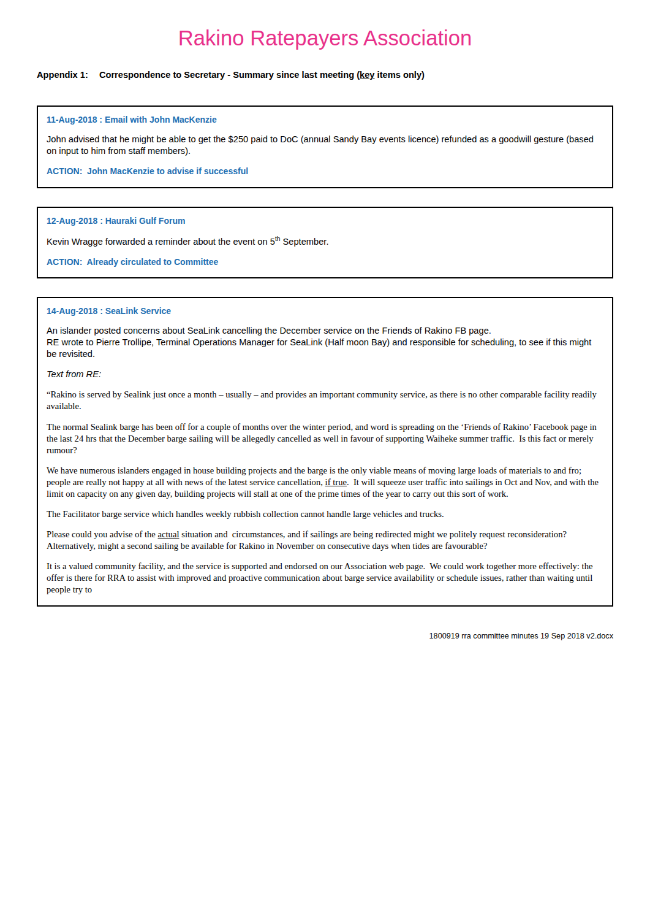Rakino Ratepayers Association
Appendix 1: Correspondence to Secretary - Summary since last meeting (key items only)
11-Aug-2018 : Email with John MacKenzie
John advised that he might be able to get the $250 paid to DoC (annual Sandy Bay events licence) refunded as a goodwill gesture (based on input to him from staff members).
ACTION: John MacKenzie to advise if successful
12-Aug-2018 : Hauraki Gulf Forum
Kevin Wragge forwarded a reminder about the event on 5th September.
ACTION: Already circulated to Committee
14-Aug-2018 : SeaLink Service
An islander posted concerns about SeaLink cancelling the December service on the Friends of Rakino FB page.
RE wrote to Pierre Trollipe, Terminal Operations Manager for SeaLink (Half moon Bay) and responsible for scheduling, to see if this might be revisited.
Text from RE:
“Rakino is served by Sealink just once a month – usually – and provides an important community service, as there is no other comparable facility readily available.
The normal Sealink barge has been off for a couple of months over the winter period, and word is spreading on the ‘Friends of Rakino’ Facebook page in the last 24 hrs that the December barge sailing will be allegedly cancelled as well in favour of supporting Waiheke summer traffic. Is this fact or merely rumour?
We have numerous islanders engaged in house building projects and the barge is the only viable means of moving large loads of materials to and fro; people are really not happy at all with news of the latest service cancellation, if true. It will squeeze user traffic into sailings in Oct and Nov, and with the limit on capacity on any given day, building projects will stall at one of the prime times of the year to carry out this sort of work.
The Facilitator barge service which handles weekly rubbish collection cannot handle large vehicles and trucks.
Please could you advise of the actual situation and circumstances, and if sailings are being redirected might we politely request reconsideration?
Alternatively, might a second sailing be available for Rakino in November on consecutive days when tides are favourable?
It is a valued community facility, and the service is supported and endorsed on our Association web page. We could work together more effectively: the offer is there for RRA to assist with improved and proactive communication about barge service availability or schedule issues, rather than waiting until people try to
1800919 rra committee minutes 19 Sep 2018 v2.docx